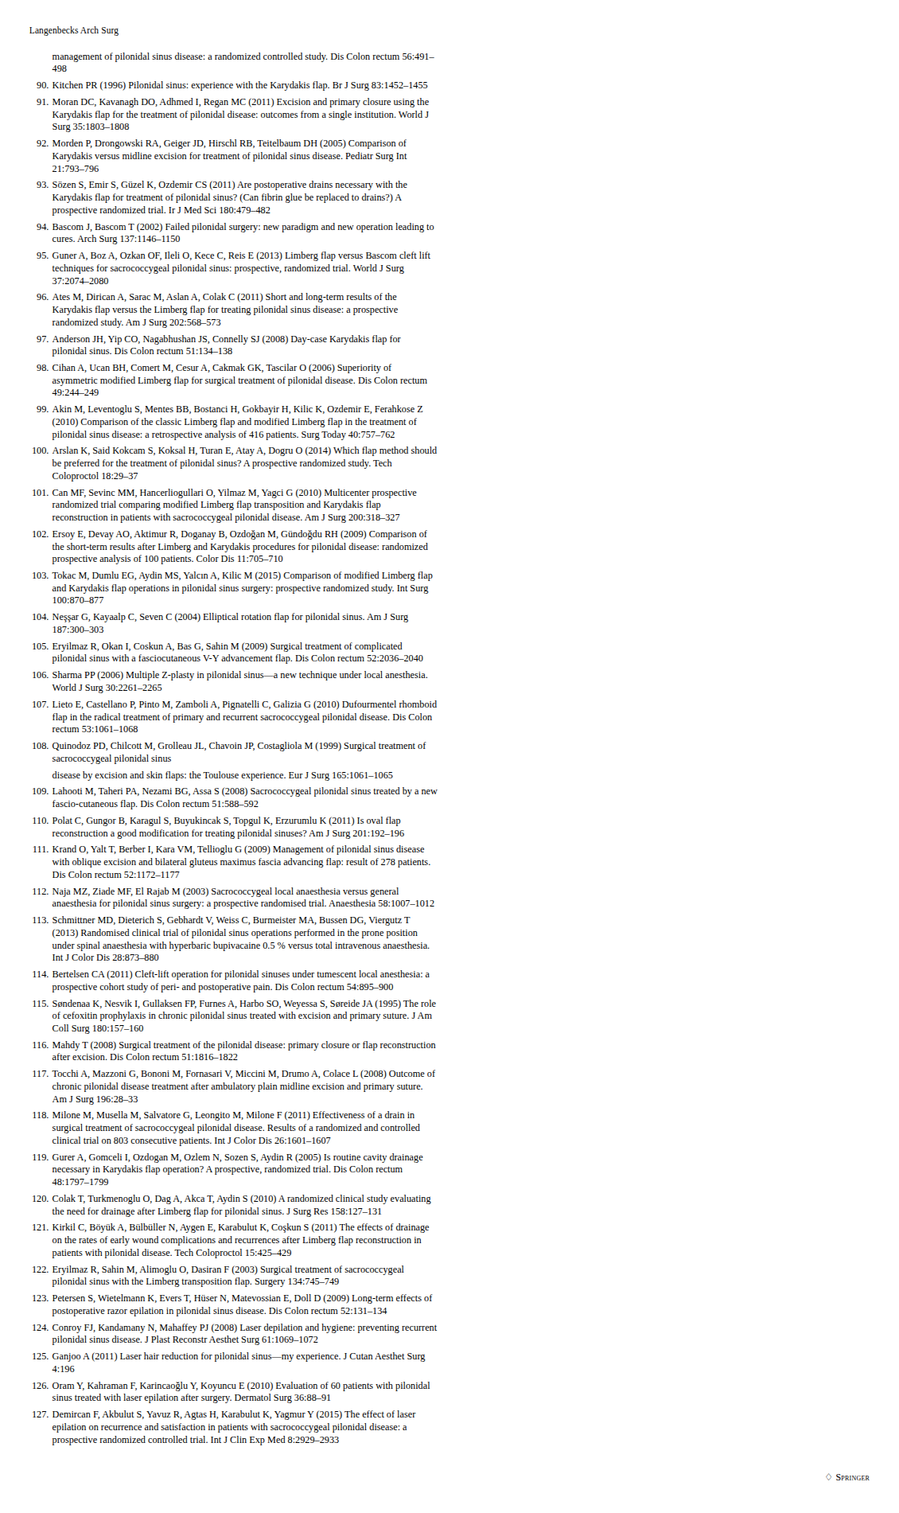Langenbecks Arch Surg
management of pilonidal sinus disease: a randomized controlled study. Dis Colon rectum 56:491–498
90. Kitchen PR (1996) Pilonidal sinus: experience with the Karydakis flap. Br J Surg 83:1452–1455
91. Moran DC, Kavanagh DO, Adhmed I, Regan MC (2011) Excision and primary closure using the Karydakis flap for the treatment of pilonidal disease: outcomes from a single institution. World J Surg 35:1803–1808
92. Morden P, Drongowski RA, Geiger JD, Hirschl RB, Teitelbaum DH (2005) Comparison of Karydakis versus midline excision for treatment of pilonidal sinus disease. Pediatr Surg Int 21:793–796
93. Sözen S, Emir S, Güzel K, Ozdemir CS (2011) Are postoperative drains necessary with the Karydakis flap for treatment of pilonidal sinus? (Can fibrin glue be replaced to drains?) A prospective randomized trial. Ir J Med Sci 180:479–482
94. Bascom J, Bascom T (2002) Failed pilonidal surgery: new paradigm and new operation leading to cures. Arch Surg 137:1146–1150
95. Guner A, Boz A, Ozkan OF, Ileli O, Kece C, Reis E (2013) Limberg flap versus Bascom cleft lift techniques for sacrococcygeal pilonidal sinus: prospective, randomized trial. World J Surg 37:2074–2080
96. Ates M, Dirican A, Sarac M, Aslan A, Colak C (2011) Short and long-term results of the Karydakis flap versus the Limberg flap for treating pilonidal sinus disease: a prospective randomized study. Am J Surg 202:568–573
97. Anderson JH, Yip CO, Nagabhushan JS, Connelly SJ (2008) Day-case Karydakis flap for pilonidal sinus. Dis Colon rectum 51:134–138
98. Cihan A, Ucan BH, Comert M, Cesur A, Cakmak GK, Tascilar O (2006) Superiority of asymmetric modified Limberg flap for surgical treatment of pilonidal disease. Dis Colon rectum 49:244–249
99. Akin M, Leventoglu S, Mentes BB, Bostanci H, Gokbayir H, Kilic K, Ozdemir E, Ferahkose Z (2010) Comparison of the classic Limberg flap and modified Limberg flap in the treatment of pilonidal sinus disease: a retrospective analysis of 416 patients. Surg Today 40:757–762
100. Arslan K, Said Kokcam S, Koksal H, Turan E, Atay A, Dogru O (2014) Which flap method should be preferred for the treatment of pilonidal sinus? A prospective randomized study. Tech Coloproctol 18:29–37
101. Can MF, Sevinc MM, Hancerliogullari O, Yilmaz M, Yagci G (2010) Multicenter prospective randomized trial comparing modified Limberg flap transposition and Karydakis flap reconstruction in patients with sacrococcygeal pilonidal disease. Am J Surg 200:318–327
102. Ersoy E, Devay AO, Aktimur R, Doganay B, Ozdoğan M, Gündoğdu RH (2009) Comparison of the short-term results after Limberg and Karydakis procedures for pilonidal disease: randomized prospective analysis of 100 patients. Color Dis 11:705–710
103. Tokac M, Dumlu EG, Aydin MS, Yalcın A, Kilic M (2015) Comparison of modified Limberg flap and Karydakis flap operations in pilonidal sinus surgery: prospective randomized study. Int Surg 100:870–877
104. Neşşar G, Kayaalp C, Seven C (2004) Elliptical rotation flap for pilonidal sinus. Am J Surg 187:300–303
105. Eryilmaz R, Okan I, Coskun A, Bas G, Sahin M (2009) Surgical treatment of complicated pilonidal sinus with a fasciocutaneous V-Y advancement flap. Dis Colon rectum 52:2036–2040
106. Sharma PP (2006) Multiple Z-plasty in pilonidal sinus—a new technique under local anesthesia. World J Surg 30:2261–2265
107. Lieto E, Castellano P, Pinto M, Zamboli A, Pignatelli C, Galizia G (2010) Dufourmentel rhomboid flap in the radical treatment of primary and recurrent sacrococcygeal pilonidal disease. Dis Colon rectum 53:1061–1068
108. Quinodoz PD, Chilcott M, Grolleau JL, Chavoin JP, Costagliola M (1999) Surgical treatment of sacrococcygeal pilonidal sinus
disease by excision and skin flaps: the Toulouse experience. Eur J Surg 165:1061–1065
109. Lahooti M, Taheri PA, Nezami BG, Assa S (2008) Sacrococcygeal pilonidal sinus treated by a new fascio-cutaneous flap. Dis Colon rectum 51:588–592
110. Polat C, Gungor B, Karagul S, Buyukincak S, Topgul K, Erzurumlu K (2011) Is oval flap reconstruction a good modification for treating pilonidal sinuses? Am J Surg 201:192–196
111. Krand O, Yalt T, Berber I, Kara VM, Tellioglu G (2009) Management of pilonidal sinus disease with oblique excision and bilateral gluteus maximus fascia advancing flap: result of 278 patients. Dis Colon rectum 52:1172–1177
112. Naja MZ, Ziade MF, El Rajab M (2003) Sacrococcygeal local anaesthesia versus general anaesthesia for pilonidal sinus surgery: a prospective randomised trial. Anaesthesia 58:1007–1012
113. Schmittner MD, Dieterich S, Gebhardt V, Weiss C, Burmeister MA, Bussen DG, Viergutz T (2013) Randomised clinical trial of pilonidal sinus operations performed in the prone position under spinal anaesthesia with hyperbaric bupivacaine 0.5 % versus total intravenous anaesthesia. Int J Color Dis 28:873–880
114. Bertelsen CA (2011) Cleft-lift operation for pilonidal sinuses under tumescent local anesthesia: a prospective cohort study of peri- and postoperative pain. Dis Colon rectum 54:895–900
115. Søndenaa K, Nesvik I, Gullaksen FP, Furnes A, Harbo SO, Weyessa S, Søreide JA (1995) The role of cefoxitin prophylaxis in chronic pilonidal sinus treated with excision and primary suture. J Am Coll Surg 180:157–160
116. Mahdy T (2008) Surgical treatment of the pilonidal disease: primary closure or flap reconstruction after excision. Dis Colon rectum 51:1816–1822
117. Tocchi A, Mazzoni G, Bononi M, Fornasari V, Miccini M, Drumo A, Colace L (2008) Outcome of chronic pilonidal disease treatment after ambulatory plain midline excision and primary suture. Am J Surg 196:28–33
118. Milone M, Musella M, Salvatore G, Leongito M, Milone F (2011) Effectiveness of a drain in surgical treatment of sacrococcygeal pilonidal disease. Results of a randomized and controlled clinical trial on 803 consecutive patients. Int J Color Dis 26:1601–1607
119. Gurer A, Gomceli I, Ozdogan M, Ozlem N, Sozen S, Aydin R (2005) Is routine cavity drainage necessary in Karydakis flap operation? A prospective, randomized trial. Dis Colon rectum 48:1797–1799
120. Colak T, Turkmenoglu O, Dag A, Akca T, Aydin S (2010) A randomized clinical study evaluating the need for drainage after Limberg flap for pilonidal sinus. J Surg Res 158:127–131
121. Kirkil C, Böyük A, Bülbüller N, Aygen E, Karabulut K, Coşkun S (2011) The effects of drainage on the rates of early wound complications and recurrences after Limberg flap reconstruction in patients with pilonidal disease. Tech Coloproctol 15:425–429
122. Eryilmaz R, Sahin M, Alimoglu O, Dasiran F (2003) Surgical treatment of sacrococcygeal pilonidal sinus with the Limberg transposition flap. Surgery 134:745–749
123. Petersen S, Wietelmann K, Evers T, Hüser N, Matevossian E, Doll D (2009) Long-term effects of postoperative razor epilation in pilonidal sinus disease. Dis Colon rectum 52:131–134
124. Conroy FJ, Kandamany N, Mahaffey PJ (2008) Laser depilation and hygiene: preventing recurrent pilonidal sinus disease. J Plast Reconstr Aesthet Surg 61:1069–1072
125. Ganjoo A (2011) Laser hair reduction for pilonidal sinus—my experience. J Cutan Aesthet Surg 4:196
126. Oram Y, Kahraman F, Karincaoğlu Y, Koyuncu E (2010) Evaluation of 60 patients with pilonidal sinus treated with laser epilation after surgery. Dermatol Surg 36:88–91
127. Demircan F, Akbulut S, Yavuz R, Agtas H, Karabulut K, Yagmur Y (2015) The effect of laser epilation on recurrence and satisfaction in patients with sacrococcygeal pilonidal disease: a prospective randomized controlled trial. Int J Clin Exp Med 8:2929–2933
♢Springer